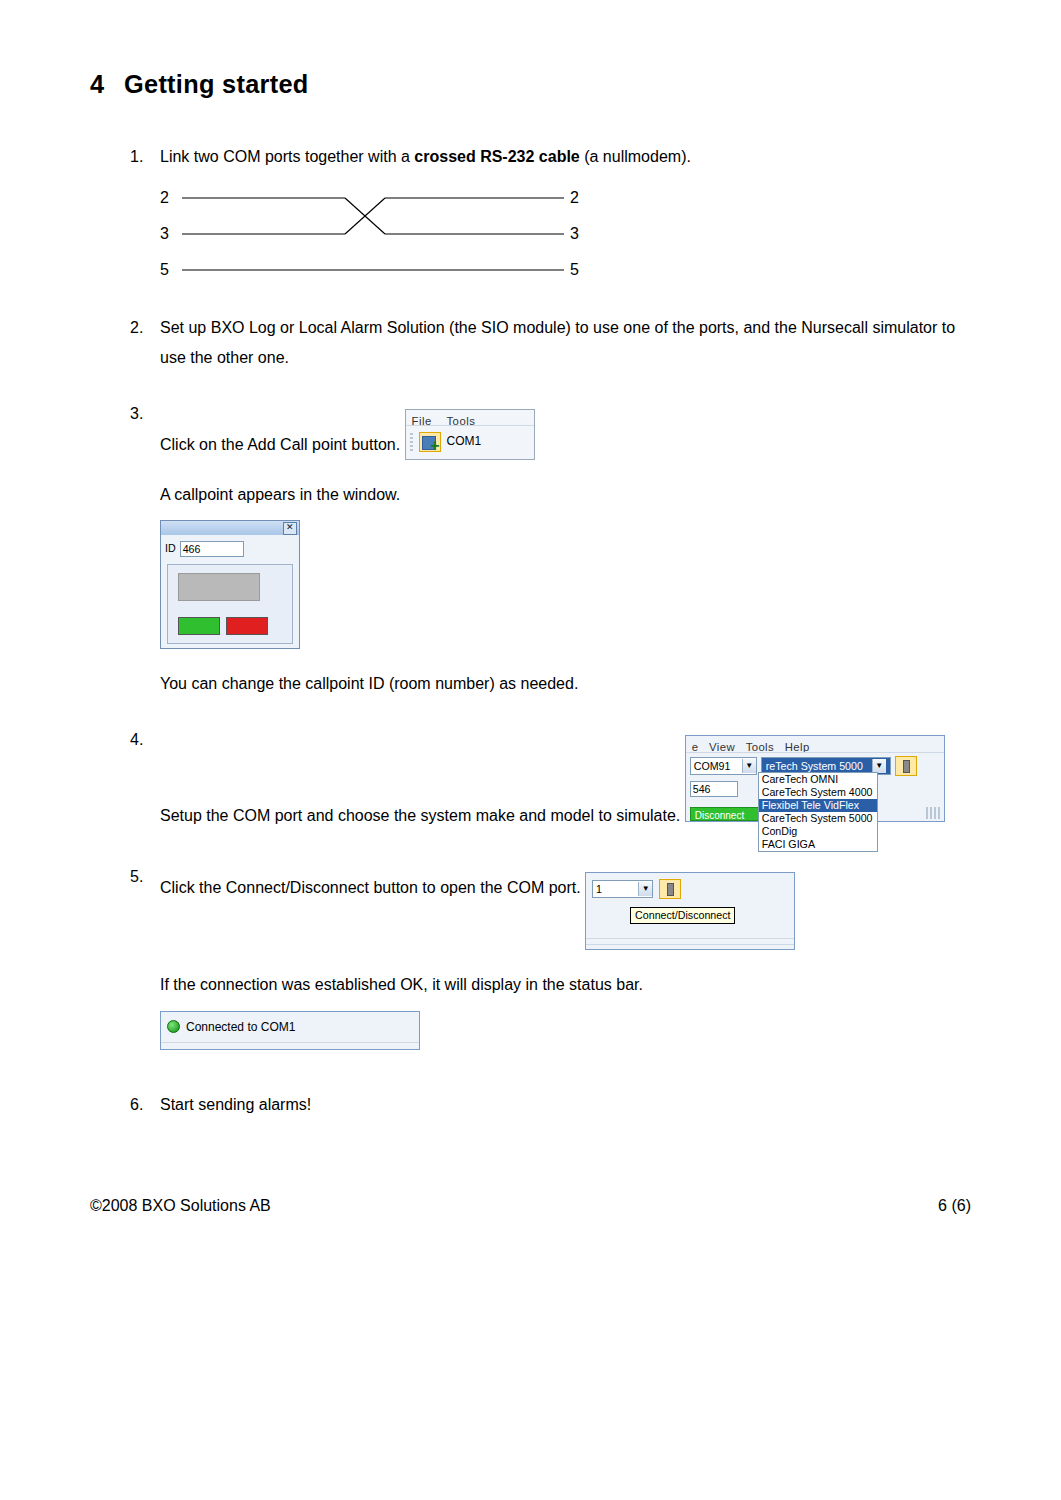4 Getting started
Link two COM ports together with a crossed RS-232 cable (a nullmodem).
2 3 5 2 3 5
Set up BXO Log or Local Alarm Solution (the SIO module) to use one of the ports, and the Nursecall simulator to use the other one.
Click on the Add Call point button.
File Tools
COM1
A callpoint appears in the window.
✕
ID
466
You can change the callpoint ID (room number) as needed.
Setup the COM port and choose the system make and model to simulate.
e View Tools Help
COM91
▼
reTech System 5000
▼
CareTech OMNI
CareTech System 4000
Flexibel Tele VidFlex
CareTech System 5000
ConDig
FACI GIGA
546
Disconnect
Click the Connect/Disconnect button to open the COM port.
1
▼
Connect/Disconnect
If the connection was established OK, it will display in the status bar.
Connected to COM1
Start sending alarms!
©2008 BXO Solutions AB
6 (6)